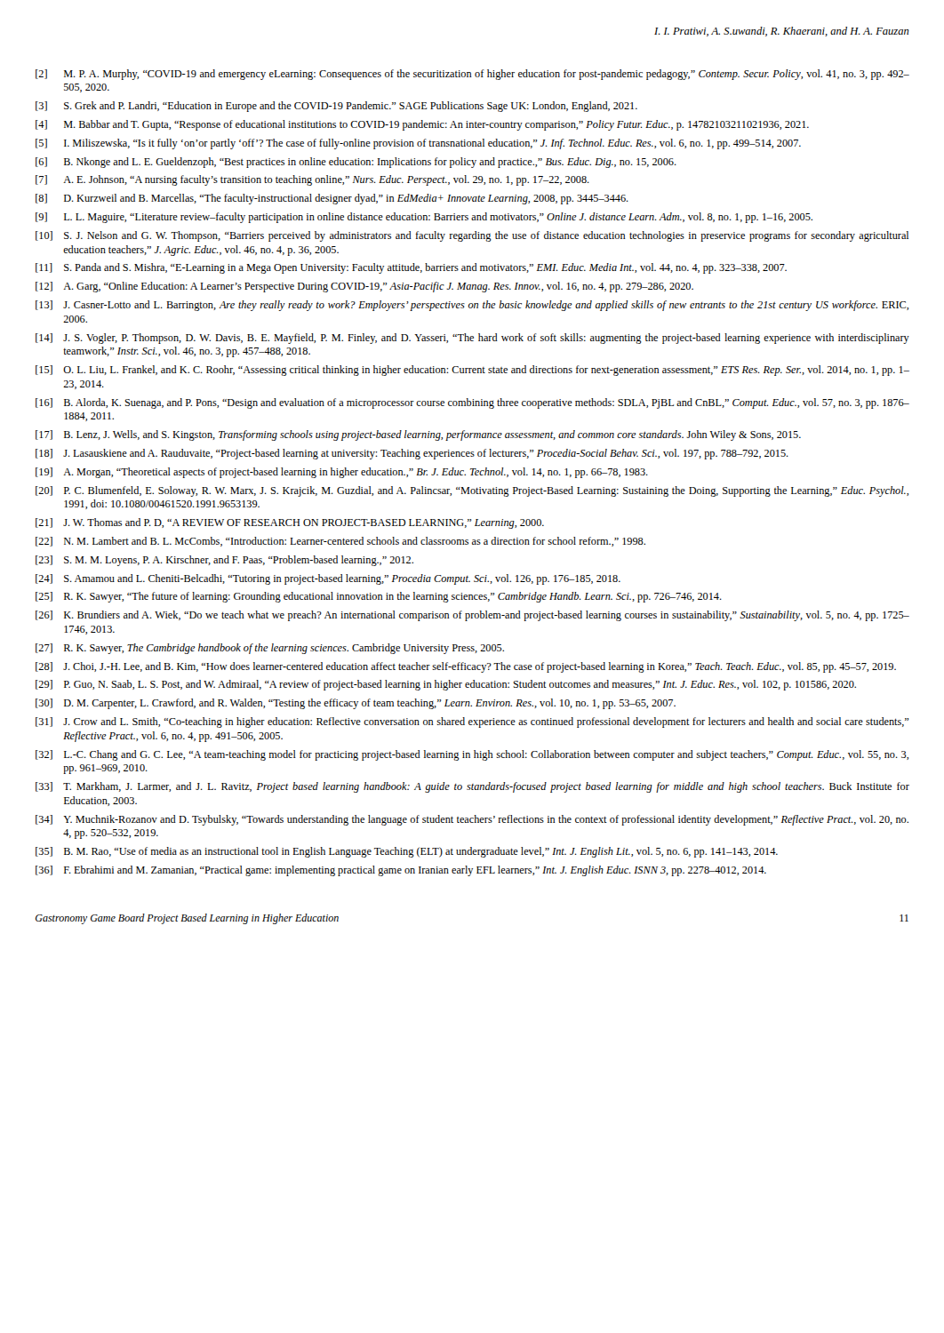I. I. Pratiwi, A. S.uwandi, R. Khaerani, and H. A. Fauzan
[2] M. P. A. Murphy, “COVID-19 and emergency eLearning: Consequences of the securitization of higher education for post-pandemic pedagogy,” Contemp. Secur. Policy, vol. 41, no. 3, pp. 492–505, 2020.
[3] S. Grek and P. Landri, “Education in Europe and the COVID-19 Pandemic.” SAGE Publications Sage UK: London, England, 2021.
[4] M. Babbar and T. Gupta, “Response of educational institutions to COVID-19 pandemic: An inter-country comparison,” Policy Futur. Educ., p. 14782103211021936, 2021.
[5] I. Miliszewska, “Is it fully ‘on’or partly ‘off’? The case of fully-online provision of transnational education,” J. Inf. Technol. Educ. Res., vol. 6, no. 1, pp. 499–514, 2007.
[6] B. Nkonge and L. E. Gueldenzoph, “Best practices in online education: Implications for policy and practice.,” Bus. Educ. Dig., no. 15, 2006.
[7] A. E. Johnson, “A nursing faculty’s transition to teaching online,” Nurs. Educ. Perspect., vol. 29, no. 1, pp. 17–22, 2008.
[8] D. Kurzweil and B. Marcellas, “The faculty-instructional designer dyad,” in EdMedia+ Innovate Learning, 2008, pp. 3445–3446.
[9] L. L. Maguire, “Literature review–faculty participation in online distance education: Barriers and motivators,” Online J. distance Learn. Adm., vol. 8, no. 1, pp. 1–16, 2005.
[10] S. J. Nelson and G. W. Thompson, “Barriers perceived by administrators and faculty regarding the use of distance education technologies in preservice programs for secondary agricultural education teachers,” J. Agric. Educ., vol. 46, no. 4, p. 36, 2005.
[11] S. Panda and S. Mishra, “E-Learning in a Mega Open University: Faculty attitude, barriers and motivators,” EMI. Educ. Media Int., vol. 44, no. 4, pp. 323–338, 2007.
[12] A. Garg, “Online Education: A Learner’s Perspective During COVID-19,” Asia-Pacific J. Manag. Res. Innov., vol. 16, no. 4, pp. 279–286, 2020.
[13] J. Casner-Lotto and L. Barrington, Are they really ready to work? Employers’ perspectives on the basic knowledge and applied skills of new entrants to the 21st century US workforce. ERIC, 2006.
[14] J. S. Vogler, P. Thompson, D. W. Davis, B. E. Mayfield, P. M. Finley, and D. Yasseri, “The hard work of soft skills: augmenting the project-based learning experience with interdisciplinary teamwork,” Instr. Sci., vol. 46, no. 3, pp. 457–488, 2018.
[15] O. L. Liu, L. Frankel, and K. C. Roohr, “Assessing critical thinking in higher education: Current state and directions for next-generation assessment,” ETS Res. Rep. Ser., vol. 2014, no. 1, pp. 1–23, 2014.
[16] B. Alorda, K. Suenaga, and P. Pons, “Design and evaluation of a microprocessor course combining three cooperative methods: SDLA, PjBL and CnBL,” Comput. Educ., vol. 57, no. 3, pp. 1876–1884, 2011.
[17] B. Lenz, J. Wells, and S. Kingston, Transforming schools using project-based learning, performance assessment, and common core standards. John Wiley & Sons, 2015.
[18] J. Lasauskiene and A. Rauduvaite, “Project-based learning at university: Teaching experiences of lecturers,” Procedia-Social Behav. Sci., vol. 197, pp. 788–792, 2015.
[19] A. Morgan, “Theoretical aspects of project-based learning in higher education.,” Br. J. Educ. Technol., vol. 14, no. 1, pp. 66–78, 1983.
[20] P. C. Blumenfeld, E. Soloway, R. W. Marx, J. S. Krajcik, M. Guzdial, and A. Palincsar, “Motivating Project-Based Learning: Sustaining the Doing, Supporting the Learning,” Educ. Psychol., 1991, doi: 10.1080/00461520.1991.9653139.
[21] J. W. Thomas and P. D, “A REVIEW OF RESEARCH ON PROJECT-BASED LEARNING,” Learning, 2000.
[22] N. M. Lambert and B. L. McCombs, “Introduction: Learner-centered schools and classrooms as a direction for school reform.,” 1998.
[23] S. M. M. Loyens, P. A. Kirschner, and F. Paas, “Problem-based learning.,” 2012.
[24] S. Amamou and L. Cheniti-Belcadhi, “Tutoring in project-based learning,” Procedia Comput. Sci., vol. 126, pp. 176–185, 2018.
[25] R. K. Sawyer, “The future of learning: Grounding educational innovation in the learning sciences,” Cambridge Handb. Learn. Sci., pp. 726–746, 2014.
[26] K. Brundiers and A. Wiek, “Do we teach what we preach? An international comparison of problem-and project-based learning courses in sustainability,” Sustainability, vol. 5, no. 4, pp. 1725–1746, 2013.
[27] R. K. Sawyer, The Cambridge handbook of the learning sciences. Cambridge University Press, 2005.
[28] J. Choi, J.-H. Lee, and B. Kim, “How does learner-centered education affect teacher self-efficacy? The case of project-based learning in Korea,” Teach. Teach. Educ., vol. 85, pp. 45–57, 2019.
[29] P. Guo, N. Saab, L. S. Post, and W. Admiraal, “A review of project-based learning in higher education: Student outcomes and measures,” Int. J. Educ. Res., vol. 102, p. 101586, 2020.
[30] D. M. Carpenter, L. Crawford, and R. Walden, “Testing the efficacy of team teaching,” Learn. Environ. Res., vol. 10, no. 1, pp. 53–65, 2007.
[31] J. Crow and L. Smith, “Co-teaching in higher education: Reflective conversation on shared experience as continued professional development for lecturers and health and social care students,” Reflective Pract., vol. 6, no. 4, pp. 491–506, 2005.
[32] L.-C. Chang and G. C. Lee, “A team-teaching model for practicing project-based learning in high school: Collaboration between computer and subject teachers,” Comput. Educ., vol. 55, no. 3, pp. 961–969, 2010.
[33] T. Markham, J. Larmer, and J. L. Ravitz, Project based learning handbook: A guide to standards-focused project based learning for middle and high school teachers. Buck Institute for Education, 2003.
[34] Y. Muchnik-Rozanov and D. Tsybulsky, “Towards understanding the language of student teachers’ reflections in the context of professional identity development,” Reflective Pract., vol. 20, no. 4, pp. 520–532, 2019.
[35] B. M. Rao, “Use of media as an instructional tool in English Language Teaching (ELT) at undergraduate level,” Int. J. English Lit., vol. 5, no. 6, pp. 141–143, 2014.
[36] F. Ebrahimi and M. Zamanian, “Practical game: implementing practical game on Iranian early EFL learners,” Int. J. English Educ. ISNN 3, pp. 2278–4012, 2014.
Gastronomy Game Board Project Based Learning in Higher Education 11